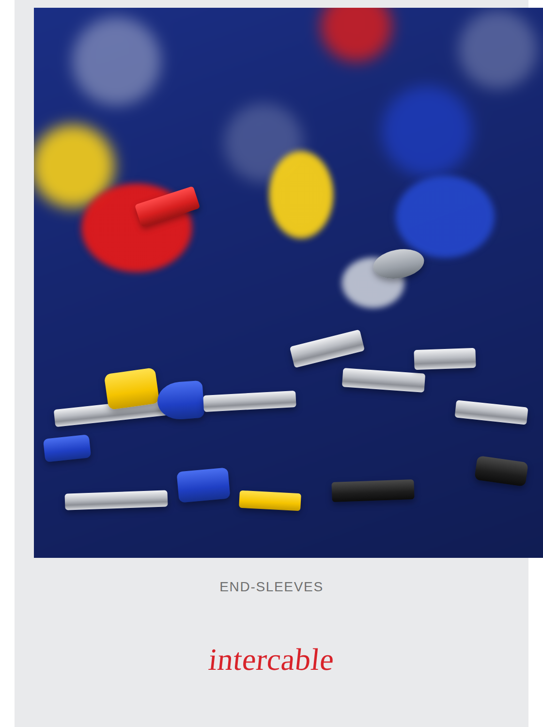End-Sleeves
intercable